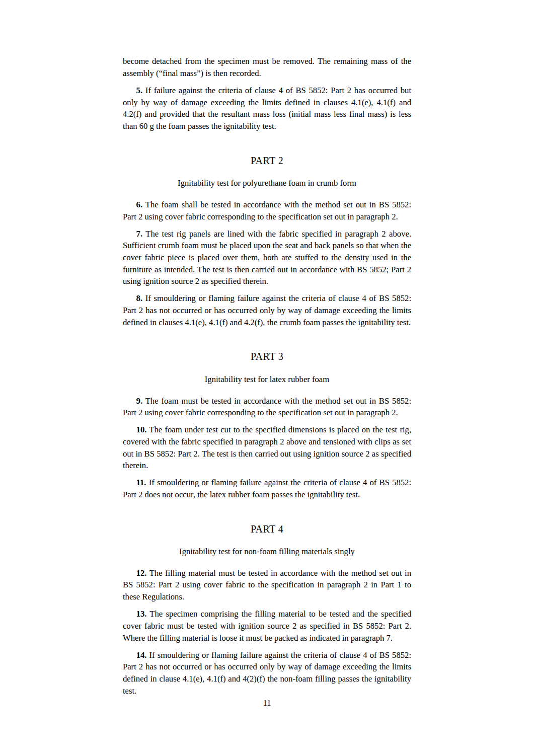become detached from the specimen must be removed. The remaining mass of the assembly (“final mass”) is then recorded.
5. If failure against the criteria of clause 4 of BS 5852: Part 2 has occurred but only by way of damage exceeding the limits defined in clauses 4.1(e), 4.1(f) and 4.2(f) and provided that the resultant mass loss (initial mass less final mass) is less than 60 g the foam passes the ignitability test.
PART 2
Ignitability test for polyurethane foam in crumb form
6. The foam shall be tested in accordance with the method set out in BS 5852: Part 2 using cover fabric corresponding to the specification set out in paragraph 2.
7. The test rig panels are lined with the fabric specified in paragraph 2 above. Sufficient crumb foam must be placed upon the seat and back panels so that when the cover fabric piece is placed over them, both are stuffed to the density used in the furniture as intended. The test is then carried out in accordance with BS 5852; Part 2 using ignition source 2 as specified therein.
8. If smouldering or flaming failure against the criteria of clause 4 of BS 5852: Part 2 has not occurred or has occurred only by way of damage exceeding the limits defined in clauses 4.1(e), 4.1(f) and 4.2(f), the crumb foam passes the ignitability test.
PART 3
Ignitability test for latex rubber foam
9. The foam must be tested in accordance with the method set out in BS 5852: Part 2 using cover fabric corresponding to the specification set out in paragraph 2.
10. The foam under test cut to the specified dimensions is placed on the test rig, covered with the fabric specified in paragraph 2 above and tensioned with clips as set out in BS 5852: Part 2. The test is then carried out using ignition source 2 as specified therein.
11. If smouldering or flaming failure against the criteria of clause 4 of BS 5852: Part 2 does not occur, the latex rubber foam passes the ignitability test.
PART 4
Ignitability test for non-foam filling materials singly
12. The filling material must be tested in accordance with the method set out in BS 5852: Part 2 using cover fabric to the specification in paragraph 2 in Part 1 to these Regulations.
13. The specimen comprising the filling material to be tested and the specified cover fabric must be tested with ignition source 2 as specified in BS 5852: Part 2. Where the filling material is loose it must be packed as indicated in paragraph 7.
14. If smouldering or flaming failure against the criteria of clause 4 of BS 5852: Part 2 has not occurred or has occurred only by way of damage exceeding the limits defined in clause 4.1(e), 4.1(f) and 4(2)(f) the non-foam filling passes the ignitability test.
11